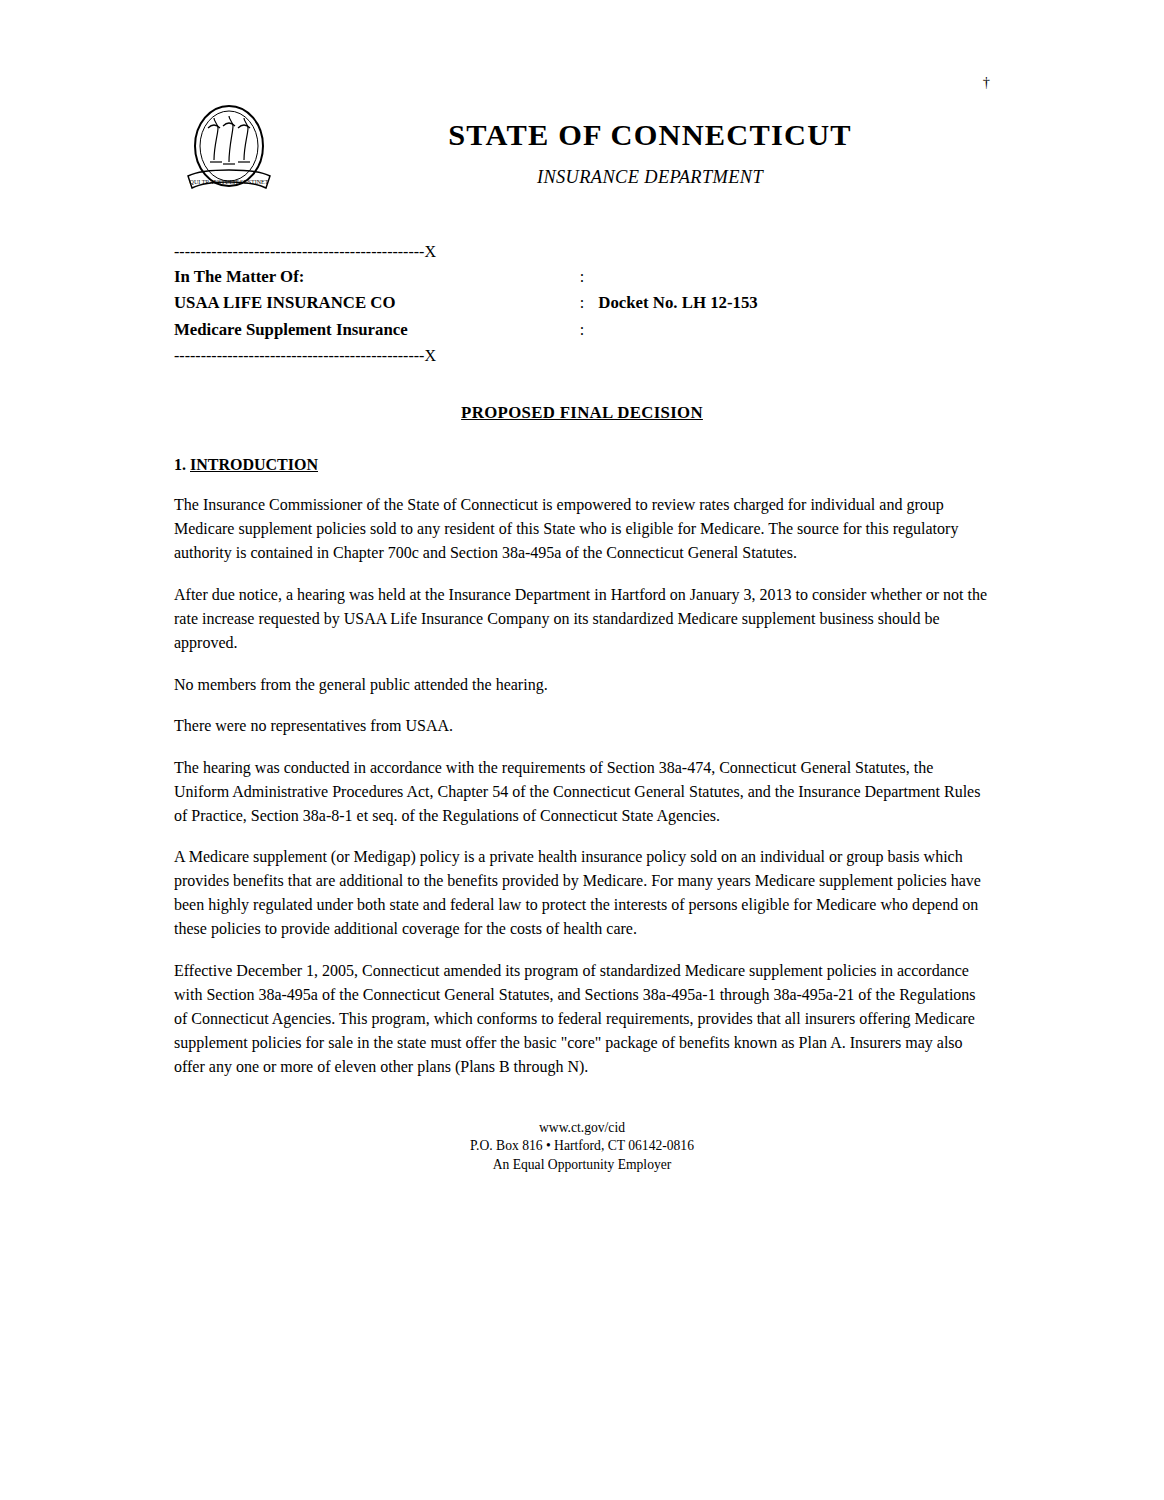†
QUI TRANSTULIT SUSTINET
STATE OF CONNECTICUT
INSURANCE DEPARTMENT
-----------------------------------------------X
| In The Matter Of: | : | |
| USAA LIFE INSURANCE CO | : | Docket No. LH 12-153 |
| Medicare Supplement Insurance | : | |
-----------------------------------------------X
PROPOSED FINAL DECISION
1. INTRODUCTION
The Insurance Commissioner of the State of Connecticut is empowered to review rates charged for individual and group Medicare supplement policies sold to any resident of this State who is eligible for Medicare. The source for this regulatory authority is contained in Chapter 700c and Section 38a-495a of the Connecticut General Statutes.
After due notice, a hearing was held at the Insurance Department in Hartford on January 3, 2013 to consider whether or not the rate increase requested by USAA Life Insurance Company on its standardized Medicare supplement business should be approved.
No members from the general public attended the hearing.
There were no representatives from USAA.
The hearing was conducted in accordance with the requirements of Section 38a-474, Connecticut General Statutes, the Uniform Administrative Procedures Act, Chapter 54 of the Connecticut General Statutes, and the Insurance Department Rules of Practice, Section 38a-8-1 et seq. of the Regulations of Connecticut State Agencies.
A Medicare supplement (or Medigap) policy is a private health insurance policy sold on an individual or group basis which provides benefits that are additional to the benefits provided by Medicare. For many years Medicare supplement policies have been highly regulated under both state and federal law to protect the interests of persons eligible for Medicare who depend on these policies to provide additional coverage for the costs of health care.
Effective December 1, 2005, Connecticut amended its program of standardized Medicare supplement policies in accordance with Section 38a-495a of the Connecticut General Statutes, and Sections 38a-495a-1 through 38a-495a-21 of the Regulations of Connecticut Agencies. This program, which conforms to federal requirements, provides that all insurers offering Medicare supplement policies for sale in the state must offer the basic "core" package of benefits known as Plan A. Insurers may also offer any one or more of eleven other plans (Plans B through N).
www.ct.gov/cid
P.O. Box 816 • Hartford, CT 06142-0816
An Equal Opportunity Employer